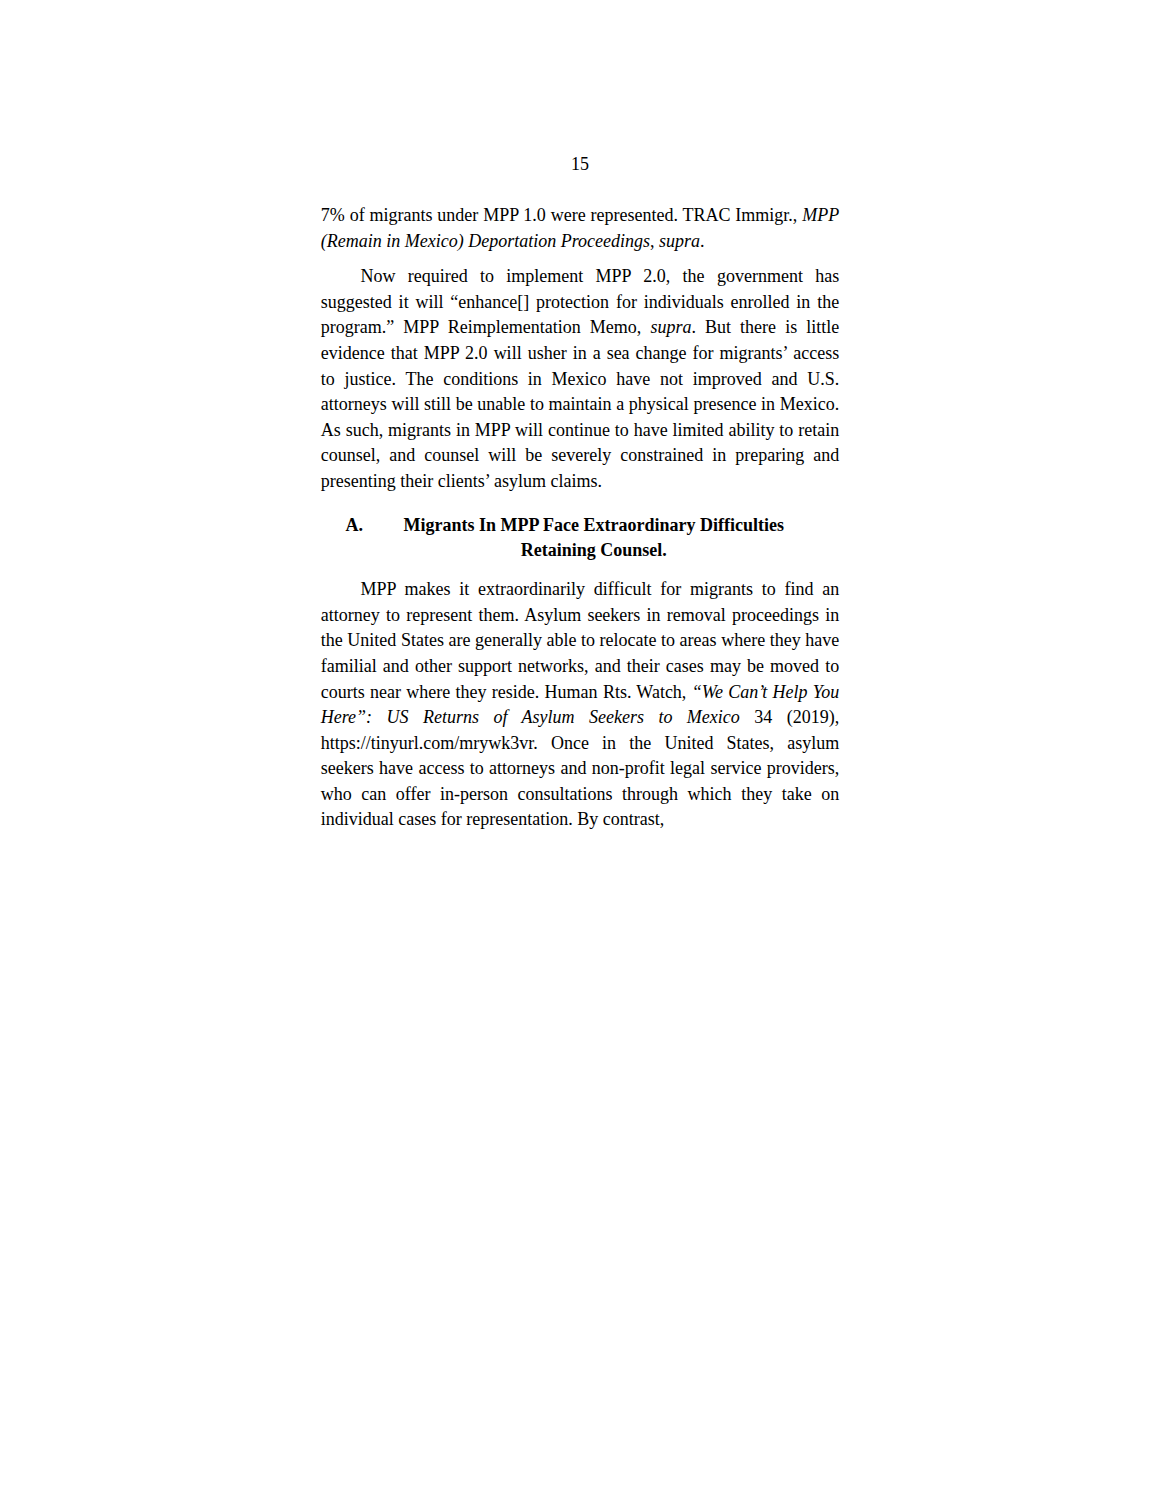15
7% of migrants under MPP 1.0 were represented. TRAC Immigr., MPP (Remain in Mexico) Deportation Proceedings, supra.
Now required to implement MPP 2.0, the government has suggested it will “enhance[] protection for individuals enrolled in the program.” MPP Reimplementation Memo, supra. But there is little evidence that MPP 2.0 will usher in a sea change for migrants’ access to justice. The conditions in Mexico have not improved and U.S. attorneys will still be unable to maintain a physical presence in Mexico. As such, migrants in MPP will continue to have limited ability to retain counsel, and counsel will be severely constrained in preparing and presenting their clients’ asylum claims.
A. Migrants In MPP Face Extraordinary Difficulties Retaining Counsel.
MPP makes it extraordinarily difficult for migrants to find an attorney to represent them. Asylum seekers in removal proceedings in the United States are generally able to relocate to areas where they have familial and other support networks, and their cases may be moved to courts near where they reside. Human Rts. Watch, “We Can’t Help You Here”: US Returns of Asylum Seekers to Mexico 34 (2019), https://tinyurl.com/mrywk3vr. Once in the United States, asylum seekers have access to attorneys and non-profit legal service providers, who can offer in-person consultations through which they take on individual cases for representation. By contrast,